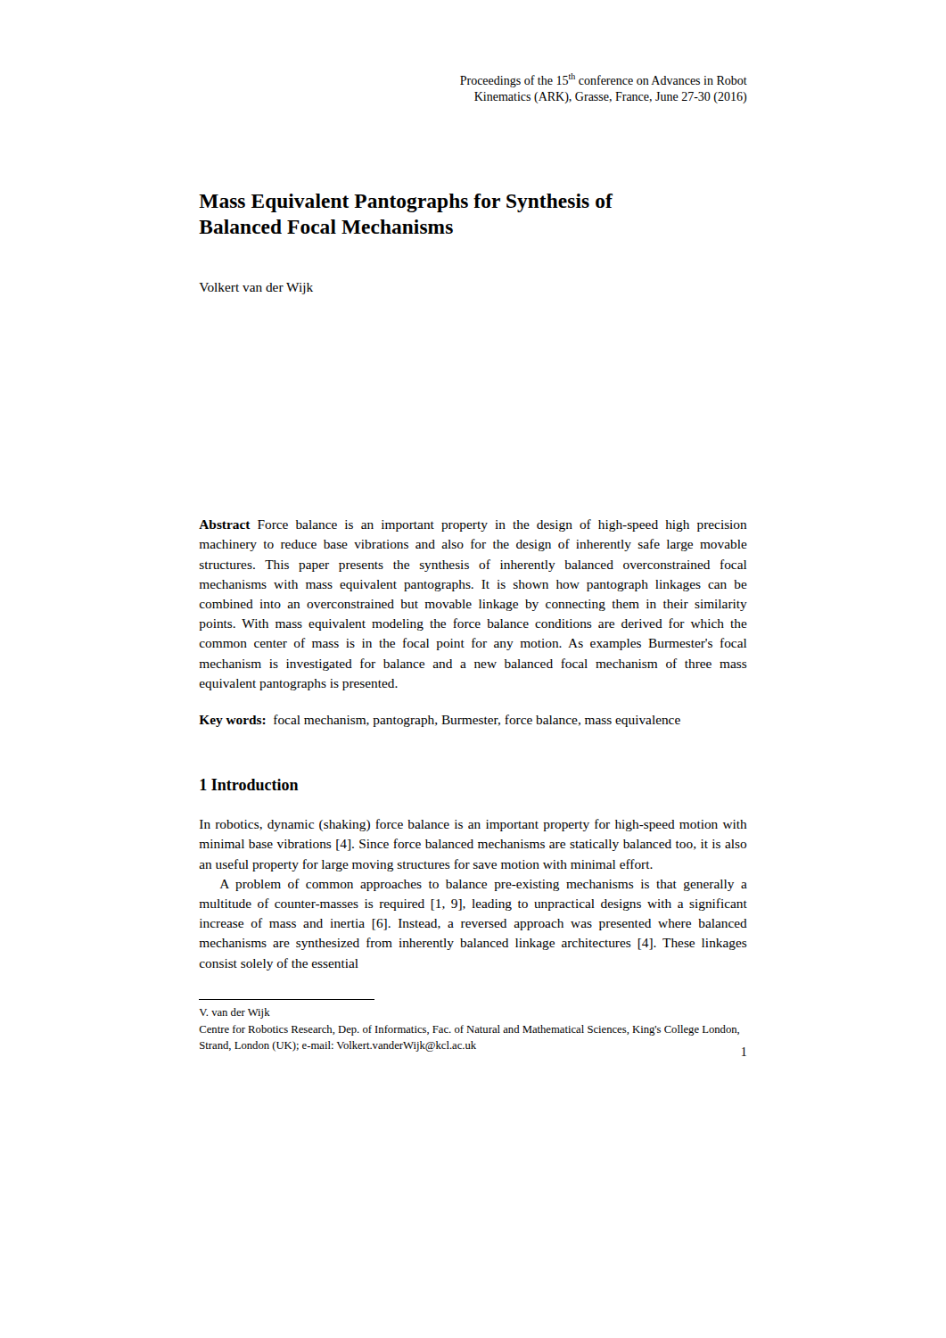Proceedings of the 15th conference on Advances in Robot
Kinematics (ARK), Grasse, France, June 27-30 (2016)
Mass Equivalent Pantographs for Synthesis of
Balanced Focal Mechanisms
Volkert van der Wijk
Abstract Force balance is an important property in the design of high-speed high precision machinery to reduce base vibrations and also for the design of inherently safe large movable structures. This paper presents the synthesis of inherently balanced overconstrained focal mechanisms with mass equivalent pantographs. It is shown how pantograph linkages can be combined into an overconstrained but movable linkage by connecting them in their similarity points. With mass equivalent modeling the force balance conditions are derived for which the common center of mass is in the focal point for any motion. As examples Burmester's focal mechanism is investigated for balance and a new balanced focal mechanism of three mass equivalent pantographs is presented.
Key words: focal mechanism, pantograph, Burmester, force balance, mass equivalence
1 Introduction
In robotics, dynamic (shaking) force balance is an important property for high-speed motion with minimal base vibrations [4]. Since force balanced mechanisms are statically balanced too, it is also an useful property for large moving structures for save motion with minimal effort.
A problem of common approaches to balance pre-existing mechanisms is that generally a multitude of counter-masses is required [1, 9], leading to unpractical designs with a significant increase of mass and inertia [6]. Instead, a reversed approach was presented where balanced mechanisms are synthesized from inherently balanced linkage architectures [4]. These linkages consist solely of the essential
V. van der Wijk
Centre for Robotics Research, Dep. of Informatics, Fac. of Natural and Mathematical Sciences, King's College London, Strand, London (UK); e-mail: Volkert.vanderWijk@kcl.ac.uk
1